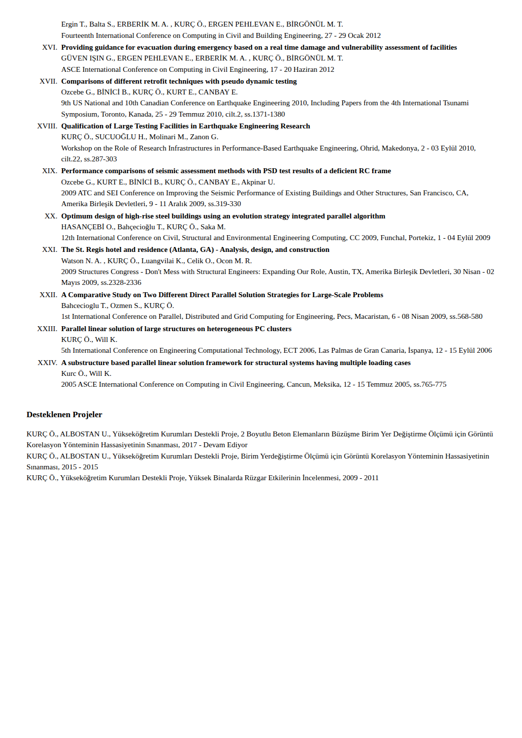Ergin T., Balta S., ERBERİK M. A. , KURÇ Ö., ERGEN PEHLEVAN E., BİRGÖNÜL M. T.
Fourteenth International Conference on Computing in Civil and Building Engineering, 27 - 29 Ocak 2012
XVI.
Providing guidance for evacuation during emergency based on a real time damage and vulnerability assessment of facilities
GÜVEN IŞIN G., ERGEN PEHLEVAN E., ERBERİK M. A. , KURÇ Ö., BİRGÖNÜL M. T.
ASCE International Conference on Computing in Civil Engineering, 17 - 20 Haziran 2012
XVII.
Comparisons of different retrofit techniques with pseudo dynamic testing
Ozcebe G., BİNİCİ B., KURÇ Ö., KURT E., CANBAY E.
9th US National and 10th Canadian Conference on Earthquake Engineering 2010, Including Papers from the 4th International Tsunami Symposium, Toronto, Kanada, 25 - 29 Temmuz 2010, cilt.2, ss.1371-1380
XVIII.
Qualification of Large Testing Facilities in Earthquake Engineering Research
KURÇ Ö., SUCUOĞLU H., Molinari M., Zanon G.
Workshop on the Role of Research Infrastructures in Performance-Based Earthquake Engineering, Ohrid, Makedonya, 2 - 03 Eylül 2010, cilt.22, ss.287-303
XIX.
Performance comparisons of seismic assessment methods with PSD test results of a deficient RC frame
Ozcebe G., KURT E., BİNİCİ B., KURÇ Ö., CANBAY E., Akpinar U.
2009 ATC and SEI Conference on Improving the Seismic Performance of Existing Buildings and Other Structures, San Francisco, CA, Amerika Birleşik Devletleri, 9 - 11 Aralık 2009, ss.319-330
XX.
Optimum design of high-rise steel buildings using an evolution strategy integrated parallel algorithm
HASANÇEBİ O., Bahçecioğlu T., KURÇ Ö., Saka M.
12th International Conference on Civil, Structural and Environmental Engineering Computing, CC 2009, Funchal, Portekiz, 1 - 04 Eylül 2009
XXI.
The St. Regis hotel and residence (Atlanta, GA) - Analysis, design, and construction
Watson N. A. , KURÇ Ö., Luangvilai K., Celik O., Ocon M. R.
2009 Structures Congress - Don't Mess with Structural Engineers: Expanding Our Role, Austin, TX, Amerika Birleşik Devletleri, 30 Nisan - 02 Mayıs 2009, ss.2328-2336
XXII.
A Comparative Study on Two Different Direct Parallel Solution Strategies for Large-Scale Problems
Bahcecioglu T., Ozmen S., KURÇ Ö.
1st International Conference on Parallel, Distributed and Grid Computing for Engineering, Pecs, Macaristan, 6 - 08 Nisan 2009, ss.568-580
XXIII.
Parallel linear solution of large structures on heterogeneous PC clusters
KURÇ Ö., Will K.
5th International Conference on Engineering Computational Technology, ECT 2006, Las Palmas de Gran Canaria, İspanya, 12 - 15 Eylül 2006
XXIV.
A substructure based parallel linear solution framework for structural systems having multiple loading cases
Kurc Ö., Will K.
2005 ASCE International Conference on Computing in Civil Engineering, Cancun, Meksika, 12 - 15 Temmuz 2005, ss.765-775
Desteklenen Projeler
KURÇ Ö., ALBOSTAN U., Yükseköğretim Kurumları Destekli Proje, 2 Boyutlu Beton Elemanların Büzüşme Birim Yer Değiştirme Ölçümü için Görüntü Korelasyon Yönteminin Hassasiyetinin Sınanması, 2017 - Devam Ediyor
KURÇ Ö., ALBOSTAN U., Yükseköğretim Kurumları Destekli Proje, Birim Yerdeğiştirme Ölçümü için Görüntü Korelasyon Yönteminin Hassasiyetinin Sınanması, 2015 - 2015
KURÇ Ö., Yükseköğretim Kurumları Destekli Proje, Yüksek Binalarda Rüzgar Etkilerinin İncelenmesi, 2009 - 2011